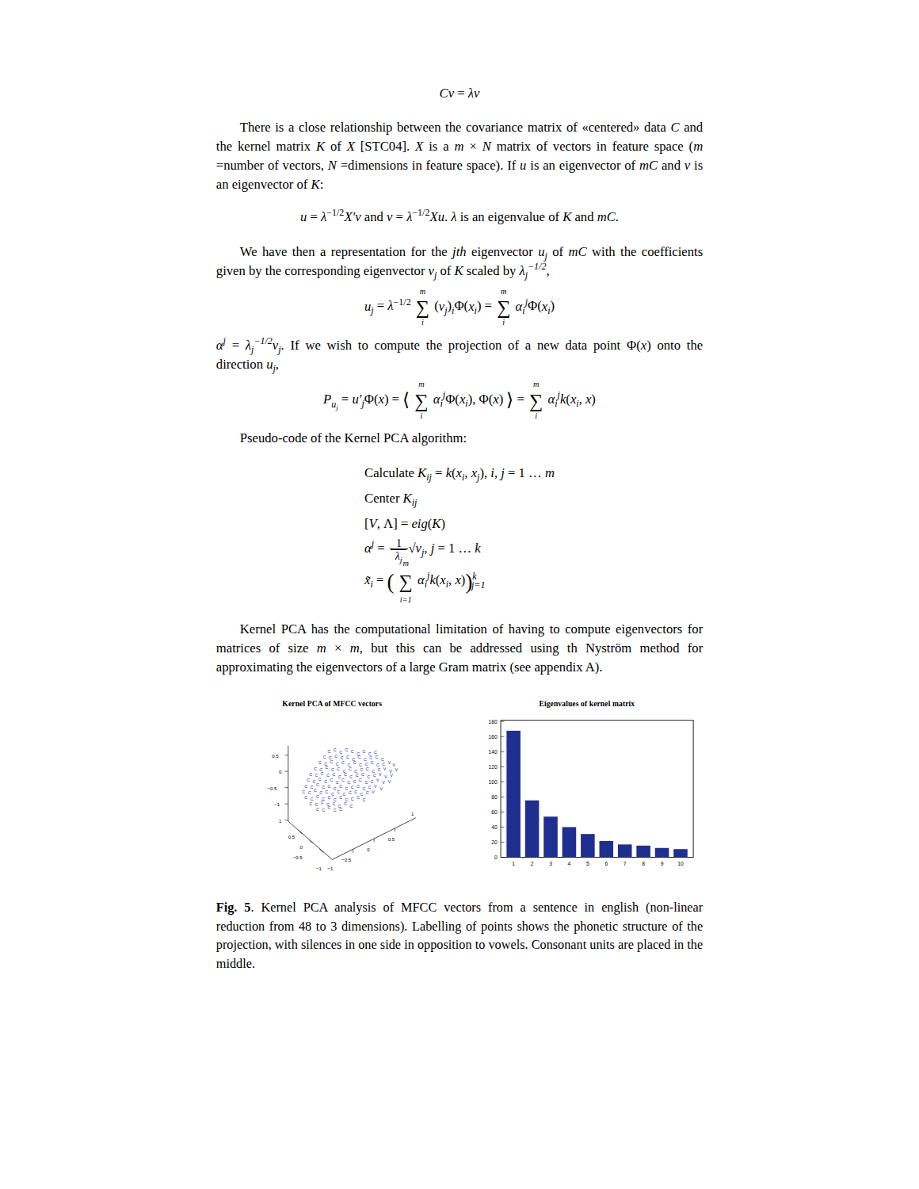Cv = λv
There is a close relationship between the covariance matrix of «centered» data C and the kernel matrix K of X [STC04]. X is a m × N matrix of vectors in feature space (m =number of vectors, N =dimensions in feature space). If u is an eigenvector of mC and v is an eigenvector of K:
u = λ−1/2X′v and v = λ−1/2Xu. λ is an eigenvalue of K and mC.
We have then a representation for the jth eigenvector uj of mC with the coefficients given by the corresponding eigenvector vj of K scaled by λj−1/2,
uj = λ−1/2 m∑i (vj)iΦ(xi) = m∑i αij Φ(xi)
αj = λj−1/2vj. If we wish to compute the projection of a new data point Φ(x) onto the direction uj,
Puj = u′j Φ(x) = ⟨ m∑i αij Φ(xi), Φ(x) ⟩ = m∑i αijk(xi, x)
Pseudo-code of the Kernel PCA algorithm:
Calculate Kij = k(xi, xj), i, j = 1 … m
Center Kij
[V, Λ] = eig(K)
αj = 1 λj √vj, j = 1 … k
x̃i = ( m∑i=1 αijk(xi, x))kj=1
Kernel PCA has the computational limitation of having to compute eigenvectors for matrices of size m × m, but this can be addressed using th Nyström method for approximating the eigenvectors of a large Gram matrix (see appendix A).
Kernel PCA of MFCC vectors
0.5 0 −0.5 −1 1 0.5 0 −0.5 −1 1 0.5 0 −0.5 −1 CCC CCC CCC CCC CCC CCC CC CCC CCC CCC CCC VV CCC CCC CCC CCC VVV CCC CCC CCC CCC VVV CCC CCC CCC CCC VVV CCC CCC CCC CCC VV CCC CCC CCC CCC V CCC CCC CCC CC CCC CCC CC CCC CC
Eigenvalues of kernel matrix
0 20 40 60 80 100 120 140 160 180 1 2 3 4 5 6 7 8 9 10
Fig. 5. Kernel PCA analysis of MFCC vectors from a sentence in english (non-linear reduction from 48 to 3 dimensions). Labelling of points shows the phonetic structure of the projection, with silences in one side in opposition to vowels. Consonant units are placed in the middle.